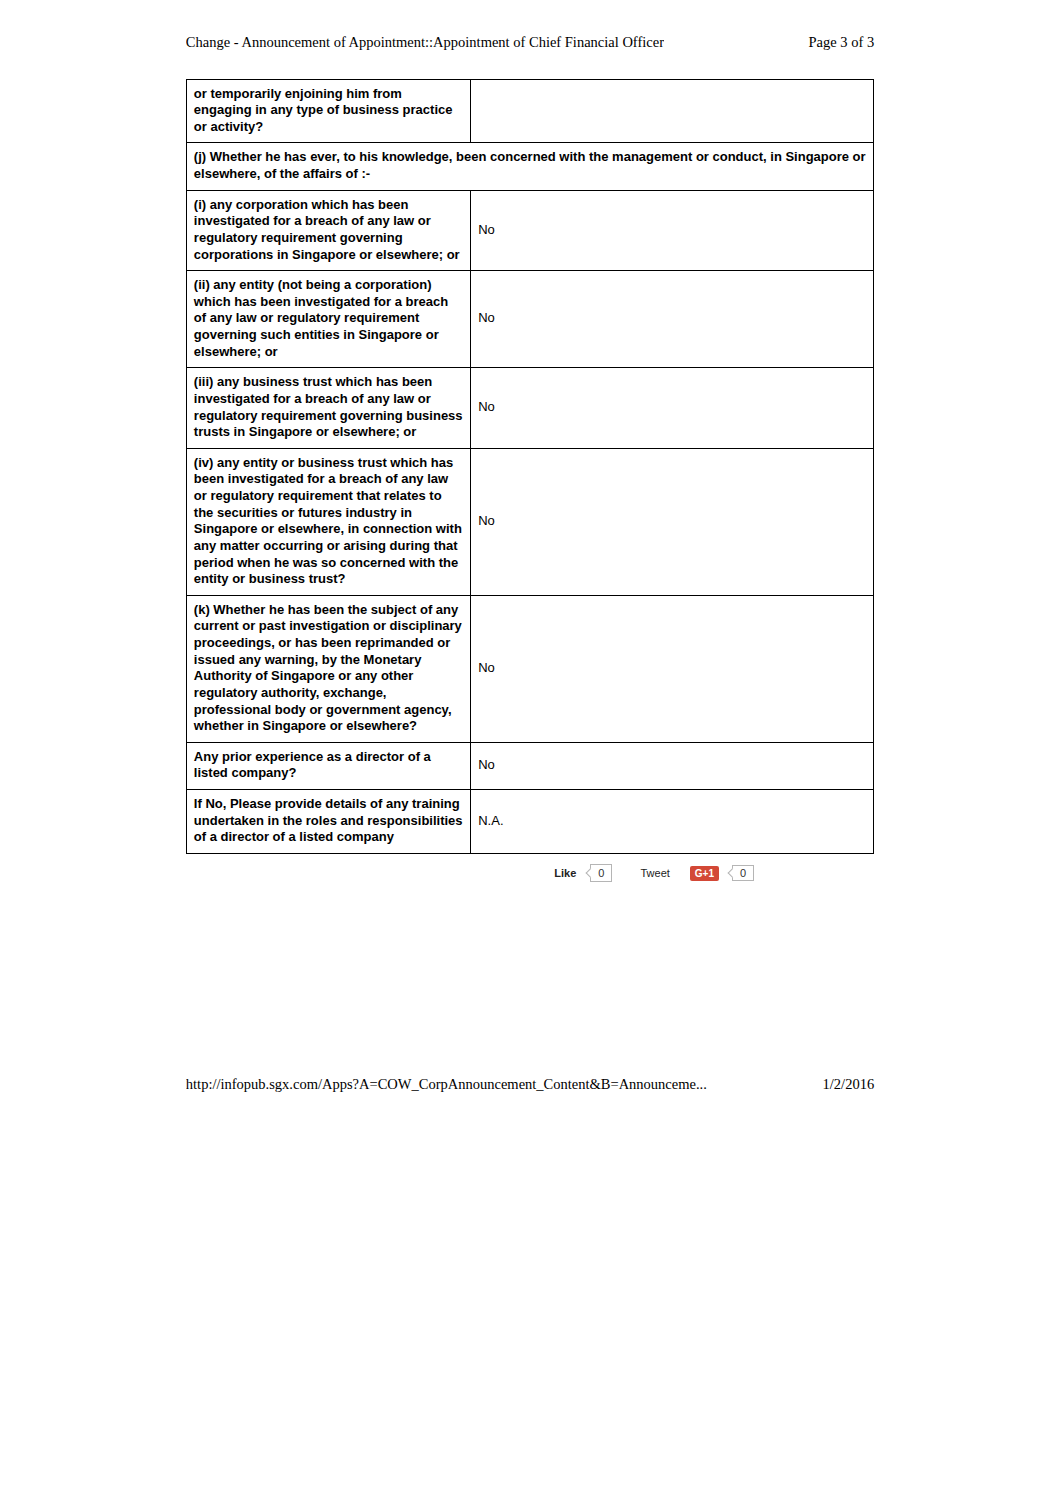Change - Announcement of Appointment::Appointment of Chief Financial Officer
Page 3 of 3
| or temporarily enjoining him from engaging in any type of business practice or activity? | |
| (j) Whether he has ever, to his knowledge, been concerned with the management or conduct, in Singapore or elsewhere, of the affairs of :- |
| (i) any corporation which has been investigated for a breach of any law or regulatory requirement governing corporations in Singapore or elsewhere; or | No |
| (ii) any entity (not being a corporation) which has been investigated for a breach of any law or regulatory requirement governing such entities in Singapore or elsewhere; or | No |
| (iii) any business trust which has been investigated for a breach of any law or regulatory requirement governing business trusts in Singapore or elsewhere; or | No |
| (iv) any entity or business trust which has been investigated for a breach of any law or regulatory requirement that relates to the securities or futures industry in Singapore or elsewhere, in connection with any matter occurring or arising during that period when he was so concerned with the entity or business trust? | No |
| (k) Whether he has been the subject of any current or past investigation or disciplinary proceedings, or has been reprimanded or issued any warning, by the Monetary Authority of Singapore or any other regulatory authority, exchange, professional body or government agency, whether in Singapore or elsewhere? | No |
| Any prior experience as a director of a listed company? | No |
| If No, Please provide details of any training undertaken in the roles and responsibilities of a director of a listed company | N.A. |
Like 0 Tweet G+10
http://infopub.sgx.com/Apps?A=COW_CorpAnnouncement_Content&B=Announceme...
1/2/2016